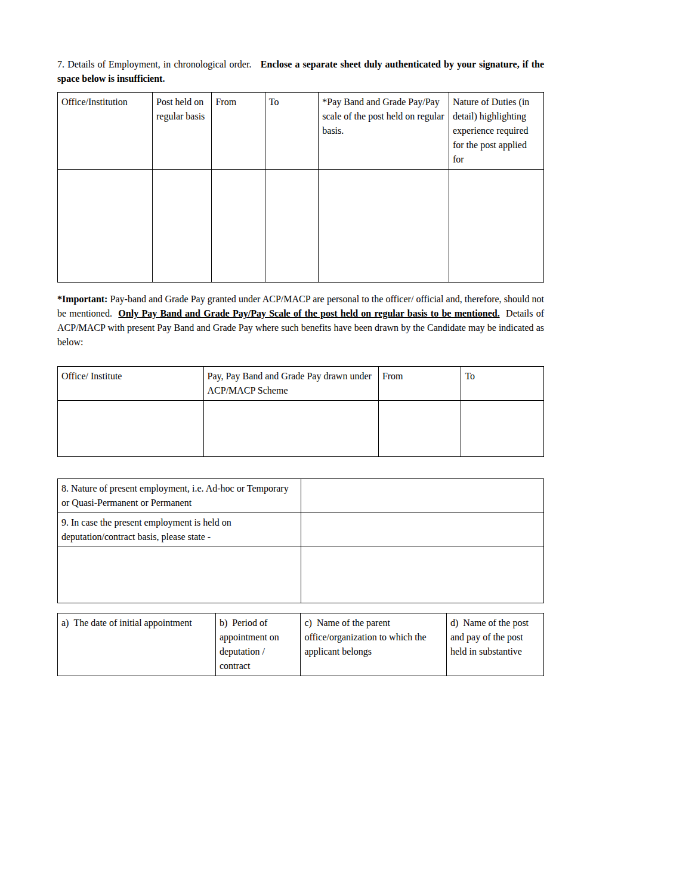7. Details of Employment, in chronological order. Enclose a separate sheet duly authenticated by your signature, if the space below is insufficient.
| Office/Institution | Post held on regular basis | From | To | *Pay Band and Grade Pay/Pay scale of the post held on regular basis. | Nature of Duties (in detail) highlighting experience required for the post applied for |
*Important: Pay-band and Grade Pay granted under ACP/MACP are personal to the officer/ official and, therefore, should not be mentioned. Only Pay Band and Grade Pay/Pay Scale of the post held on regular basis to be mentioned. Details of ACP/MACP with present Pay Band and Grade Pay where such benefits have been drawn by the Candidate may be indicated as below:
| Office/ Institute | Pay, Pay Band and Grade Pay drawn under ACP/MACP Scheme | From | To |
| 8. Nature of present employment, i.e. Ad-hoc or Temporary or Quasi-Permanent or Permanent | |
| 9. In case the present employment is held on deputation/contract basis, please state - | |
| a) The date of initial appointment | b) Period of appointment on deputation / contract | c) Name of the parent office/organization to which the applicant belongs | d) Name of the post and pay of the post held in substantive |